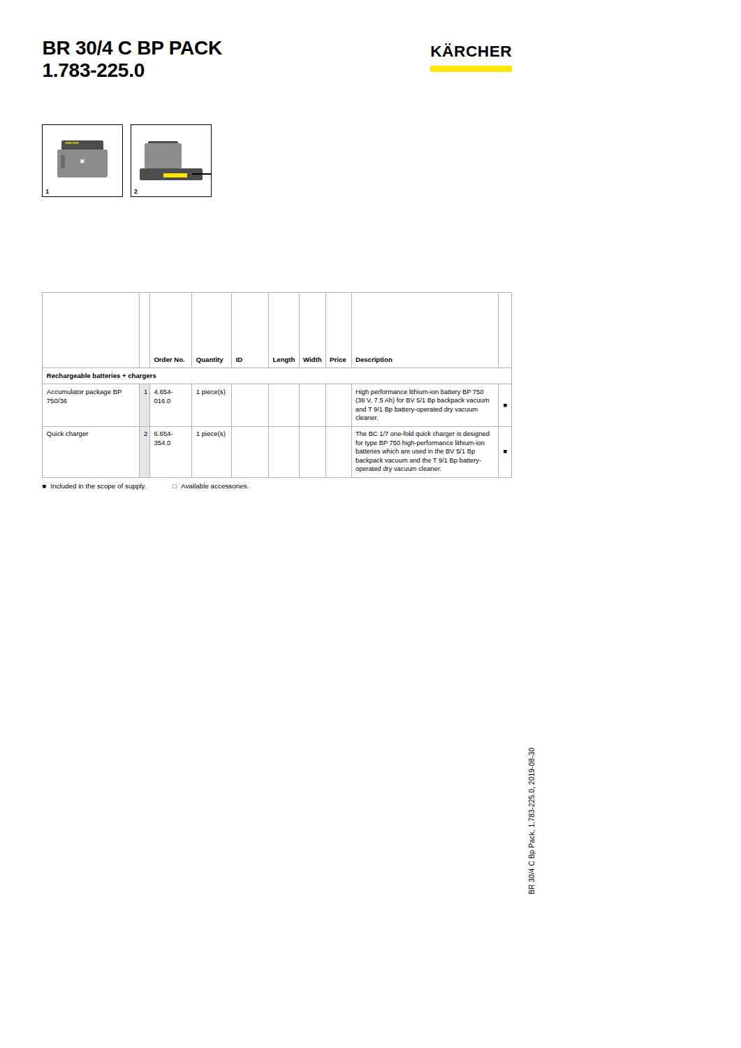BR 30/4 C BP PACK
1.783-225.0
KÄRCHER
KÄRCHER
✖
1
2
| | | Order No. | Quantity | ID | Length | Width | Price | Description | |
| --- | --- | --- | --- | --- | --- | --- | --- | --- | --- |
| Rechargeable batteries + chargers |
| Accumulator package BP 750/36 | 1 | 4.654-016.0 | 1 piece(s) | | | | | High performance lithium-ion battery BP 750 (36 V, 7.5 Ah) for BV 5/1 Bp backpack vacuum and T 9/1 Bp battery-operated dry vacuum cleaner. | ■ |
| Quick charger | 2 | 6.654-354.0 | 1 piece(s) | | | | | The BC 1/7 one-fold quick charger is designed for type BP 750 high-performance lithium-ion batteries which are used in the BV 5/1 Bp backpack vacuum and the T 9/1 Bp battery-operated dry vacuum cleaner. | ■ |
Included in the scope of supply. Available accessories.
BR 30/4 C Bp Pack, 1.783-225.0, 2019-08-30